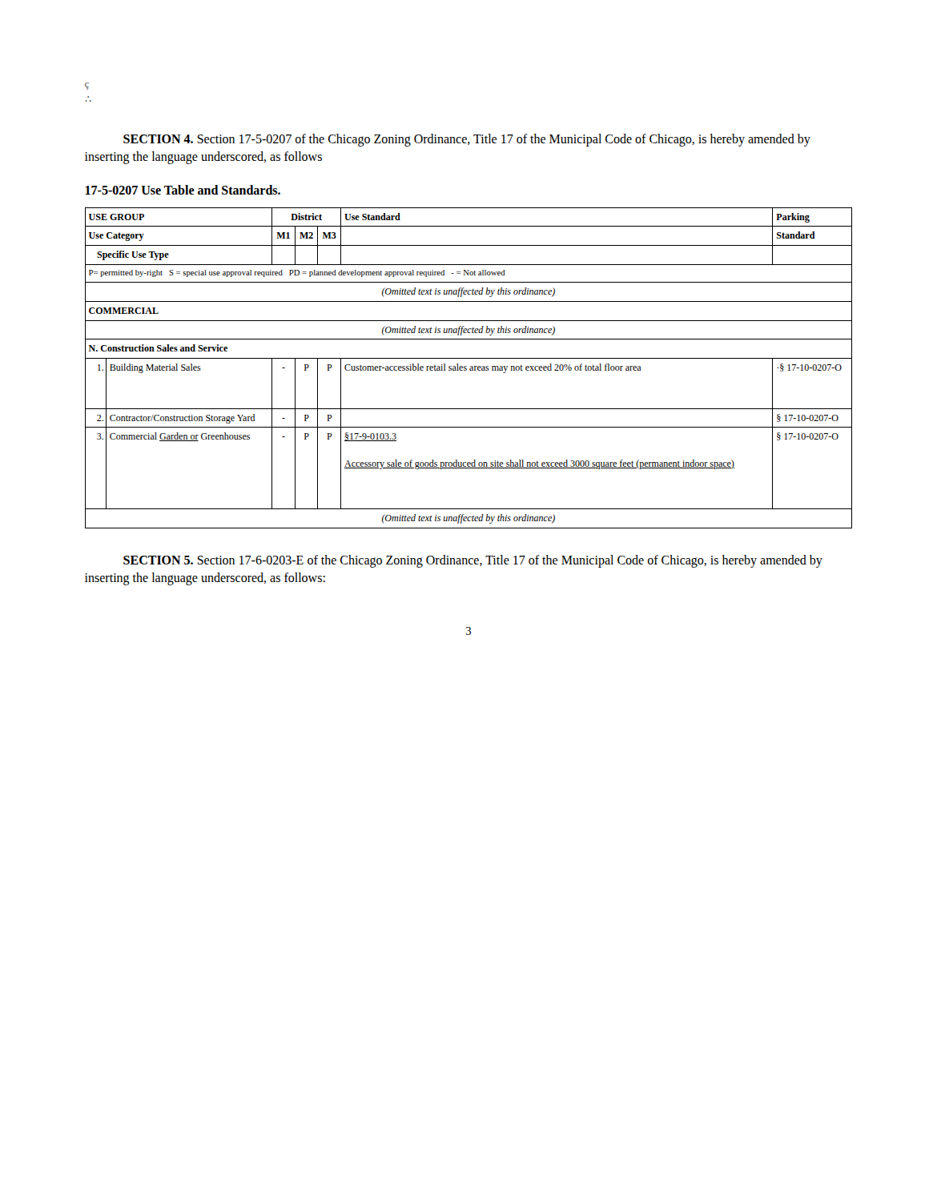ç
∴
SECTION 4. Section 17-5-0207 of the Chicago Zoning Ordinance, Title 17 of the Municipal Code of Chicago, is hereby amended by inserting the language underscored, as follows
17-5-0207 Use Table and Standards.
| USE GROUP | District | Use Standard | Parking |
| --- | --- | --- | --- |
| Use Category | M1 | M2 | M3 | | Standard |
| Specific Use Type | | | | | |
| P= permitted by-right S = special use approval required PD = planned development approval required - = Not allowed |
| (Omitted text is unaffected by this ordinance) |
| COMMERCIAL |
| (Omitted text is unaffected by this ordinance) |
| N. Construction Sales and Service |
| 1. | Building Material Sales | - | P | P | Customer-accessible retail sales areas may not exceed 20% of total floor area | ·§ 17-10-0207-O |
| 2. | Contractor/Construction Storage Yard | - | P | P | | § 17-10-0207-O |
| 3. | Commercial Garden or Greenhouses | - | P | P | §17-9-0103.3 Accessory sale of goods produced on site shall not exceed 3000 square feet (permanent indoor space) | § 17-10-0207-O |
| (Omitted text is unaffected by this ordinance) |
SECTION 5. Section 17-6-0203-E of the Chicago Zoning Ordinance, Title 17 of the Municipal Code of Chicago, is hereby amended by inserting the language underscored, as follows:
3